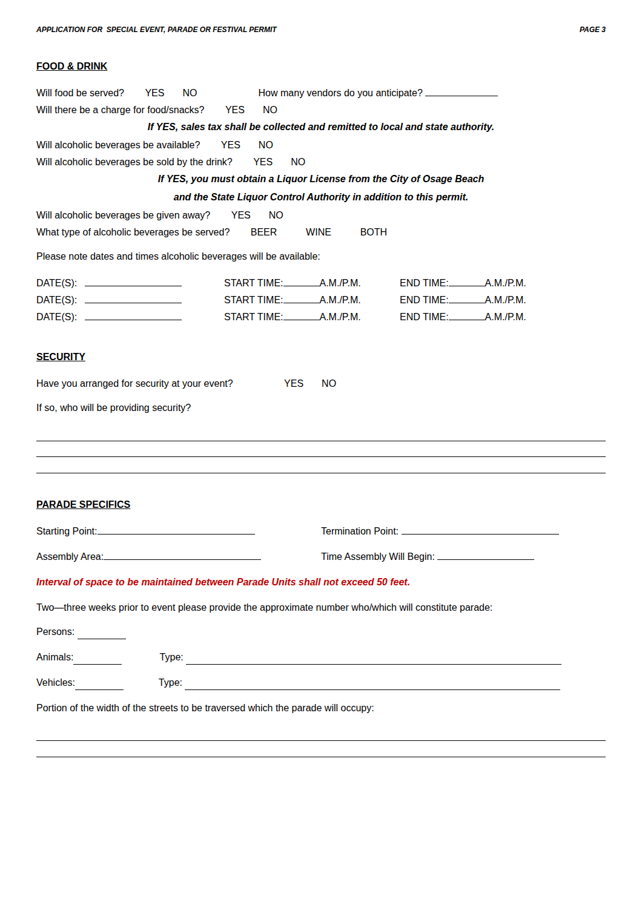APPLICATION FOR SPECIAL EVENT, PARADE OR FESTIVAL PERMIT
PAGE 3
FOOD & DRINK
Will food be served? YES NO How many vendors do you anticipate?
Will there be a charge for food/snacks? YES NO
If YES, sales tax shall be collected and remitted to local and state authority.
Will alcoholic beverages be available? YES NO
Will alcoholic beverages be sold by the drink? YES NO
If YES, you must obtain a Liquor License from the City of Osage Beach
and the State Liquor Control Authority in addition to this permit.
Will alcoholic beverages be given away? YES NO
What type of alcoholic beverages be served? BEER WINE BOTH
Please note dates and times alcoholic beverages will be available:
| DATE(S): | | START TIME: A.M./P.M. | END TIME: A.M./P.M. |
| DATE(S): | | START TIME: A.M./P.M. | END TIME: A.M./P.M. |
| DATE(S): | | START TIME: A.M./P.M. | END TIME: A.M./P.M. |
SECURITY
Have you arranged for security at your event? YES NO
If so, who will be providing security?
PARADE SPECIFICS
Starting Point:
Termination Point:
Assembly Area:
Time Assembly Will Begin:
Interval of space to be maintained between Parade Units shall not exceed 50 feet.
Two—three weeks prior to event please provide the approximate number who/which will constitute parade:
Persons:
Animals: Type:
Vehicles: Type:
Portion of the width of the streets to be traversed which the parade will occupy: